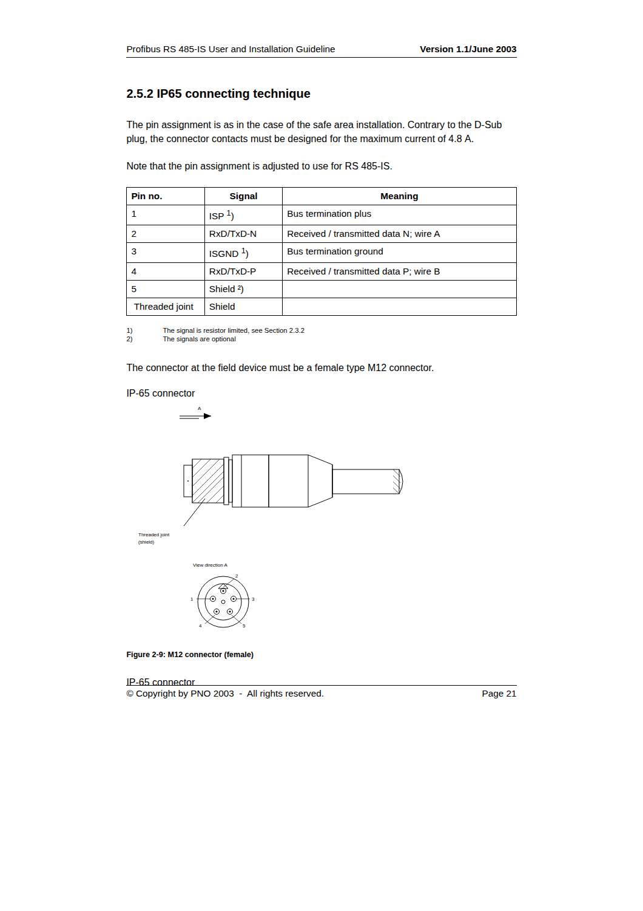Profibus RS 485-IS User and Installation Guideline
Version 1.1/June 2003
2.5.2 IP65 connecting technique
The pin assignment is as in the case of the safe area installation. Contrary to the D-Sub plug, the connector contacts must be designed for the maximum current of 4.8 A.
Note that the pin assignment is adjusted to use for RS 485-IS.
| Pin no. | Signal | Meaning |
| --- | --- | --- |
| 1 | ISP 1 ) | Bus termination plus |
| 2 | RxD/TxD-N | Received / transmitted data N; wire A |
| 3 | ISGND 1 ) | Bus termination ground |
| 4 | RxD/TxD-P | Received / transmitted data P; wire B |
| 5 | Shield ²) | |
| Threaded joint | Shield | |
1) The signal is resistor limited, see Section 2.3.2
2) The signals are optional
The connector at the field device must be a female type M12 connector.
IP-65 connector
A Threaded joint (shield) View direction A 2 3 5 4 1
Figure 2-9: M12 connector (female)
IP-65 connector
© Copyright by PNO 2003 - All rights reserved.
Page 21